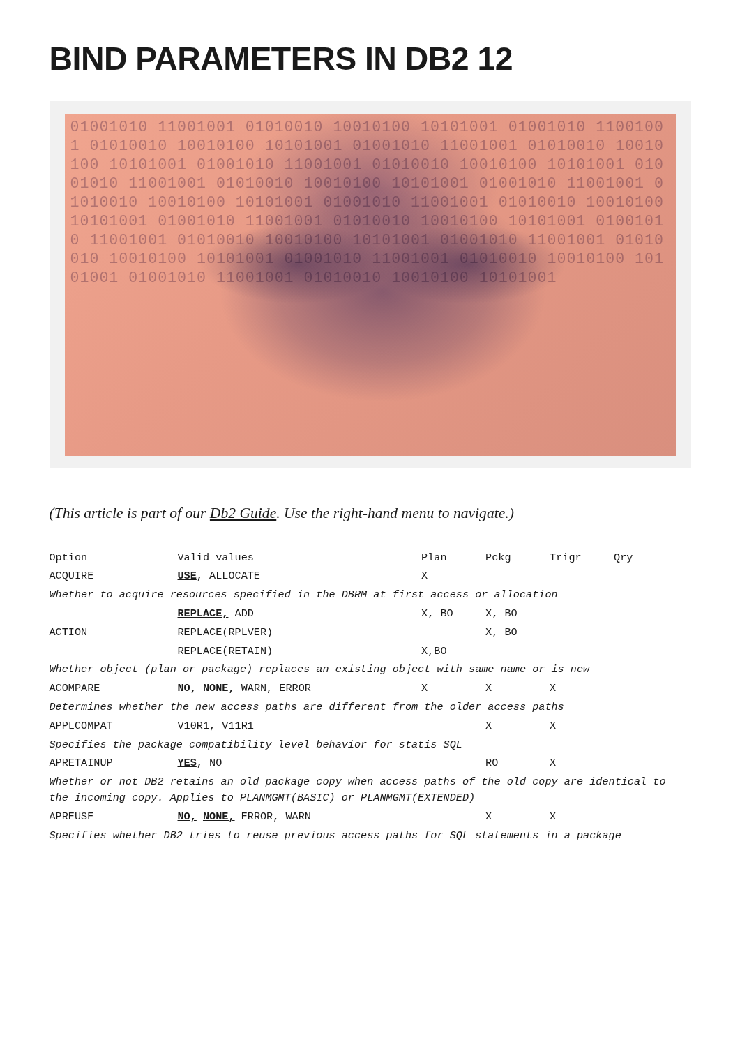Bind Parameters in DB2 12
(This article is part of our Db2 Guide. Use the right-hand menu to navigate.)
| Option | Valid values | Plan | Pckg | Trigr | Qry |
| --- | --- | --- | --- | --- | --- |
| ACQUIRE | USE , ALLOCATE | X | | | |
| Whether to acquire resources specified in the DBRM at first access or allocation |
| | REPLACE, ADD | X, BO | X, BO | | |
| ACTION | REPLACE(RPLVER) | | X, BO | | |
| | REPLACE(RETAIN) | X,BO | | | |
| Whether object (plan or package) replaces an existing object with same name or is new |
| ACOMPARE | NO, NONE, WARN, ERROR | X | X | X | |
| Determines whether the new access paths are different from the older access paths |
| APPLCOMPAT | V10R1, V11R1 | | X | X | |
| Specifies the package compatibility level behavior for statis SQL |
| APRETAINUP | YES , NO | | RO | X | |
| Whether or not DB2 retains an old package copy when access paths of the old copy are identical to the incoming copy. Applies to PLANMGMT(BASIC) or PLANMGMT(EXTENDED) |
| APREUSE | NO, NONE, ERROR, WARN | | X | X | |
| Specifies whether DB2 tries to reuse previous access paths for SQL statements in a package |